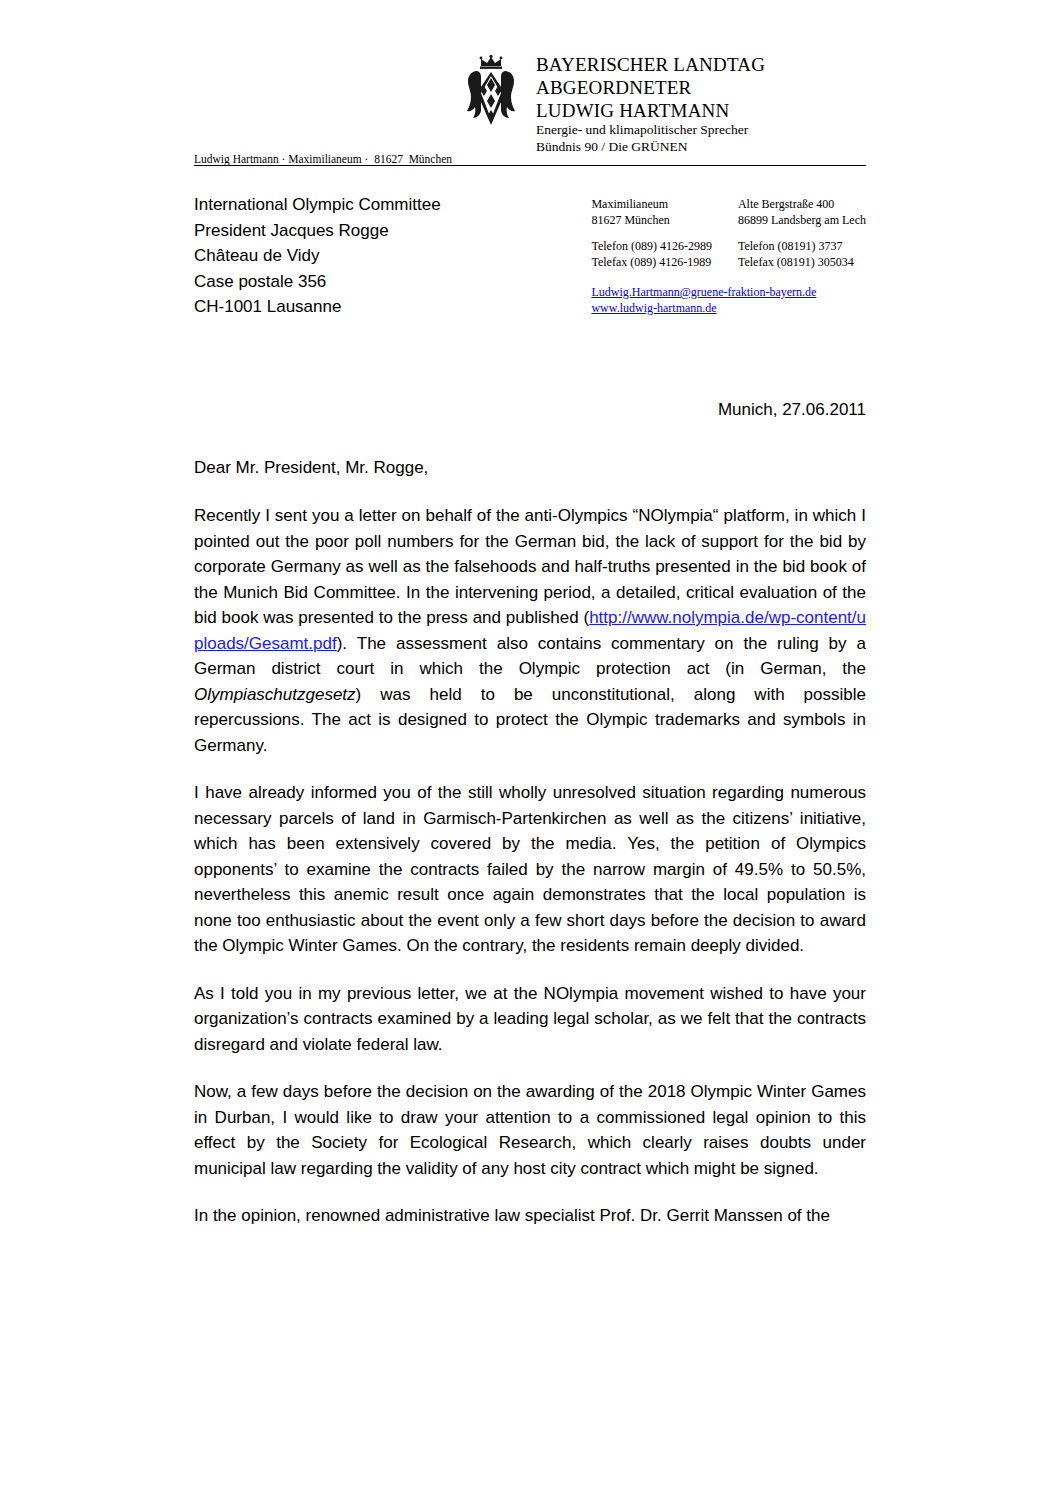BAYERISCHER LANDTAG
ABGEORDNETER
LUDWIG HARTMANN
Energie- und klimapolitischer Sprecher
Bündnis 90 / Die GRÜNEN
Ludwig Hartmann · Maximilianeum · 81627 München
International Olympic Committee
President Jacques Rogge
Château de Vidy
Case postale 356
CH-1001 Lausanne
Maximilianeum
81627 München
Telefon (089) 4126-2989
Telefax (089) 4126-1989
Alte Bergstraße 400
86899 Landsberg am Lech
Telefon (08191) 3737
Telefax (08191) 305034
Ludwig.Hartmann@gruene-fraktion-bayern.de
www.ludwig-hartmann.de
Munich, 27.06.2011
Dear Mr. President, Mr. Rogge,
Recently I sent you a letter on behalf of the anti-Olympics “NOlympia“ platform, in which I pointed out the poor poll numbers for the German bid, the lack of support for the bid by corporate Germany as well as the falsehoods and half-truths presented in the bid book of the Munich Bid Committee. In the intervening period, a detailed, critical evaluation of the bid book was presented to the press and published (http://www.nolympia.de/wp-content/uploads/Gesamt.pdf). The assessment also contains commentary on the ruling by a German district court in which the Olympic protection act (in German, the Olympiaschutzgesetz) was held to be unconstitutional, along with possible repercussions. The act is designed to protect the Olympic trademarks and symbols in Germany.
I have already informed you of the still wholly unresolved situation regarding numerous necessary parcels of land in Garmisch-Partenkirchen as well as the citizens’ initiative, which has been extensively covered by the media. Yes, the petition of Olympics opponents’ to examine the contracts failed by the narrow margin of 49.5% to 50.5%, nevertheless this anemic result once again demonstrates that the local population is none too enthusiastic about the event only a few short days before the decision to award the Olympic Winter Games. On the contrary, the residents remain deeply divided.
As I told you in my previous letter, we at the NOlympia movement wished to have your organization’s contracts examined by a leading legal scholar, as we felt that the contracts disregard and violate federal law.
Now, a few days before the decision on the awarding of the 2018 Olympic Winter Games in Durban, I would like to draw your attention to a commissioned legal opinion to this effect by the Society for Ecological Research, which clearly raises doubts under municipal law regarding the validity of any host city contract which might be signed.
In the opinion, renowned administrative law specialist Prof. Dr. Gerrit Manssen of the